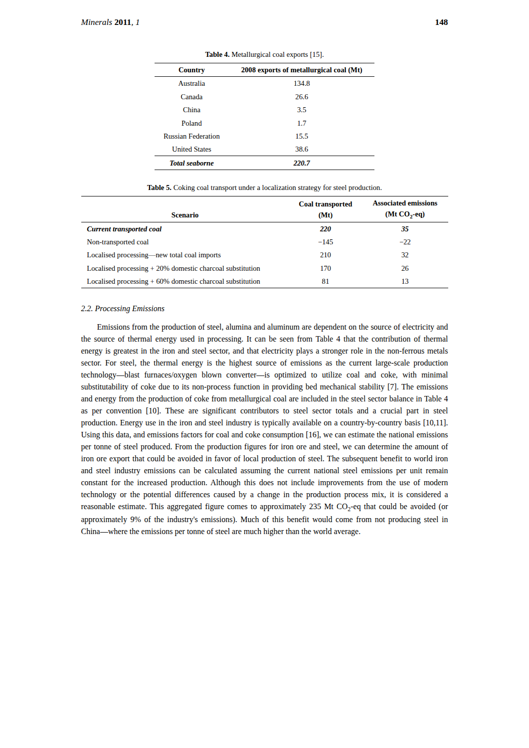Minerals 2011, 1
148
Table 4. Metallurgical coal exports [15].
| Country | 2008 exports of metallurgical coal (Mt) |
| --- | --- |
| Australia | 134.8 |
| Canada | 26.6 |
| China | 3.5 |
| Poland | 1.7 |
| Russian Federation | 15.5 |
| United States | 38.6 |
| Total seaborne | 220.7 |
Table 5. Coking coal transport under a localization strategy for steel production.
| Scenario | Coal transported (Mt) | Associated emissions (Mt CO 2 -eq) |
| --- | --- | --- |
| Current transported coal | 220 | 35 |
| Non-transported coal | −145 | −22 |
| Localised processing—new total coal imports | 210 | 32 |
| Localised processing + 20% domestic charcoal substitution | 170 | 26 |
| Localised processing + 60% domestic charcoal substitution | 81 | 13 |
2.2. Processing Emissions
Emissions from the production of steel, alumina and aluminum are dependent on the source of electricity and the source of thermal energy used in processing. It can be seen from Table 4 that the contribution of thermal energy is greatest in the iron and steel sector, and that electricity plays a stronger role in the non-ferrous metals sector. For steel, the thermal energy is the highest source of emissions as the current large-scale production technology—blast furnaces/oxygen blown converter—is optimized to utilize coal and coke, with minimal substitutability of coke due to its non-process function in providing bed mechanical stability [7]. The emissions and energy from the production of coke from metallurgical coal are included in the steel sector balance in Table 4 as per convention [10]. These are significant contributors to steel sector totals and a crucial part in steel production. Energy use in the iron and steel industry is typically available on a country-by-country basis [10,11]. Using this data, and emissions factors for coal and coke consumption [16], we can estimate the national emissions per tonne of steel produced. From the production figures for iron ore and steel, we can determine the amount of iron ore export that could be avoided in favor of local production of steel. The subsequent benefit to world iron and steel industry emissions can be calculated assuming the current national steel emissions per unit remain constant for the increased production. Although this does not include improvements from the use of modern technology or the potential differences caused by a change in the production process mix, it is considered a reasonable estimate. This aggregated figure comes to approximately 235 Mt CO2-eq that could be avoided (or approximately 9% of the industry's emissions). Much of this benefit would come from not producing steel in China—where the emissions per tonne of steel are much higher than the world average.